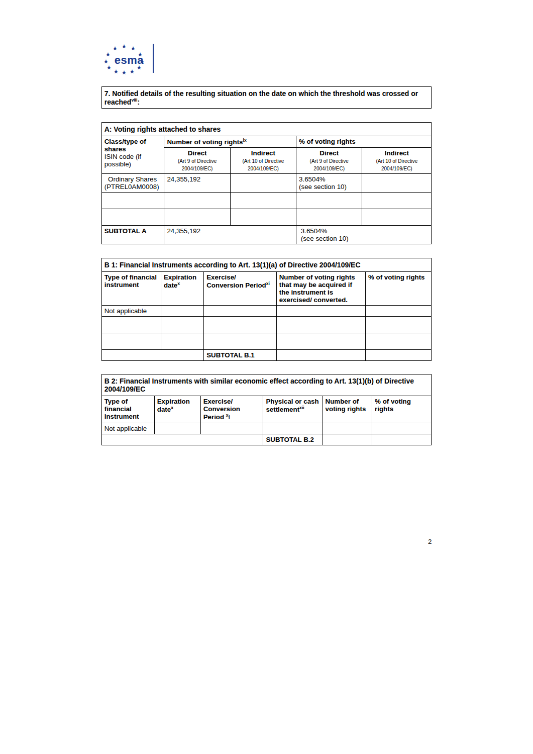★ ★ ★ ★ ★ ★ ★ ★ ★ ★ ★ ★
esma
| 7. Notified details of the resulting situation on the date on which the threshold was crossed or reached viii : |
| A: Voting rights attached to shares |
| Class/type of shares ISIN code (if possible) | Number of voting rights ix | % of voting rights |
| Direct (Art 9 of Directive 2004/109/EC) | Indirect (Art 10 of Directive 2004/109/EC) | Direct (Art 9 of Directive 2004/109/EC) | Indirect (Art 10 of Directive 2004/109/EC) |
| Ordinary Shares (PTREL0AM0008) | 24,355,192 | | 3.6504% (see section 10) | |
| SUBTOTAL A | 24,355,192 | 3.6504% (see section 10) |
| B 1: Financial Instruments according to Art. 13(1)(a) of Directive 2004/109/EC |
| Type of financial instrument | Expiration date x | Exercise/ Conversion Period xi | Number of voting rights that may be acquired if the instrument is exercised/ converted. | % of voting rights |
| Not applicable | | | | |
| | | SUBTOTAL B.1 | | |
| B 2: Financial Instruments with similar economic effect according to Art. 13(1)(b) of Directive 2004/109/EC |
| Type of financial instrument | Expiration date x | Exercise/ Conversion Period x i | Physical or cash settlement xii | Number of voting rights | % of voting rights |
| Not applicable | | | | | |
| | | | SUBTOTAL B.2 | | |
2